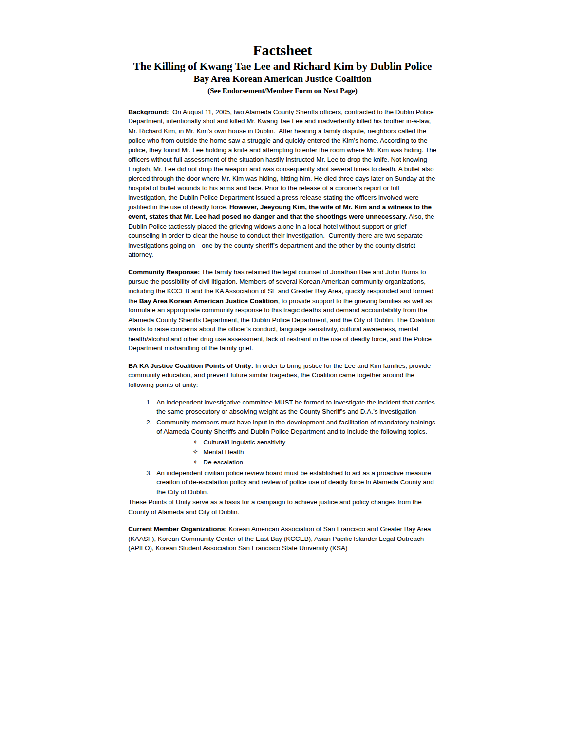Factsheet
The Killing of Kwang Tae Lee and Richard Kim by Dublin Police
Bay Area Korean American Justice Coalition
(See Endorsement/Member Form on Next Page)
Background: On August 11, 2005, two Alameda County Sheriffs officers, contracted to the Dublin Police Department, intentionally shot and killed Mr. Kwang Tae Lee and inadvertently killed his brother in-a-law, Mr. Richard Kim, in Mr. Kim’s own house in Dublin. After hearing a family dispute, neighbors called the police who from outside the home saw a struggle and quickly entered the Kim’s home. According to the police, they found Mr. Lee holding a knife and attempting to enter the room where Mr. Kim was hiding. The officers without full assessment of the situation hastily instructed Mr. Lee to drop the knife. Not knowing English, Mr. Lee did not drop the weapon and was consequently shot several times to death. A bullet also pierced through the door where Mr. Kim was hiding, hitting him. He died three days later on Sunday at the hospital of bullet wounds to his arms and face. Prior to the release of a coroner’s report or full investigation, the Dublin Police Department issued a press release stating the officers involved were justified in the use of deadly force. However, Jeeyoung Kim, the wife of Mr. Kim and a witness to the event, states that Mr. Lee had posed no danger and that the shootings were unnecessary. Also, the Dublin Police tactlessly placed the grieving widows alone in a local hotel without support or grief counseling in order to clear the house to conduct their investigation. Currently there are two separate investigations going on—one by the county sheriff’s department and the other by the county district attorney.
Community Response: The family has retained the legal counsel of Jonathan Bae and John Burris to pursue the possibility of civil litigation. Members of several Korean American community organizations, including the KCCEB and the KA Association of SF and Greater Bay Area, quickly responded and formed the Bay Area Korean American Justice Coalition, to provide support to the grieving families as well as formulate an appropriate community response to this tragic deaths and demand accountability from the Alameda County Sheriffs Department, the Dublin Police Department, and the City of Dublin. The Coalition wants to raise concerns about the officer’s conduct, language sensitivity, cultural awareness, mental health/alcohol and other drug use assessment, lack of restraint in the use of deadly force, and the Police Department mishandling of the family grief.
BA KA Justice Coalition Points of Unity: In order to bring justice for the Lee and Kim families, provide community education, and prevent future similar tragedies, the Coalition came together around the following points of unity:
An independent investigative committee MUST be formed to investigate the incident that carries the same prosecutory or absolving weight as the County Sheriff’s and D.A.’s investigation
Community members must have input in the development and facilitation of mandatory trainings of Alameda County Sheriffs and Dublin Police Department and to include the following topics.
Cultural/Linguistic sensitivity
Mental Health
De escalation
An independent civilian police review board must be established to act as a proactive measure creation of de-escalation policy and review of police use of deadly force in Alameda County and the City of Dublin.
These Points of Unity serve as a basis for a campaign to achieve justice and policy changes from the County of Alameda and City of Dublin.
Current Member Organizations: Korean American Association of San Francisco and Greater Bay Area (KAASF), Korean Community Center of the East Bay (KCCEB), Asian Pacific Islander Legal Outreach (APILO), Korean Student Association San Francisco State University (KSA)